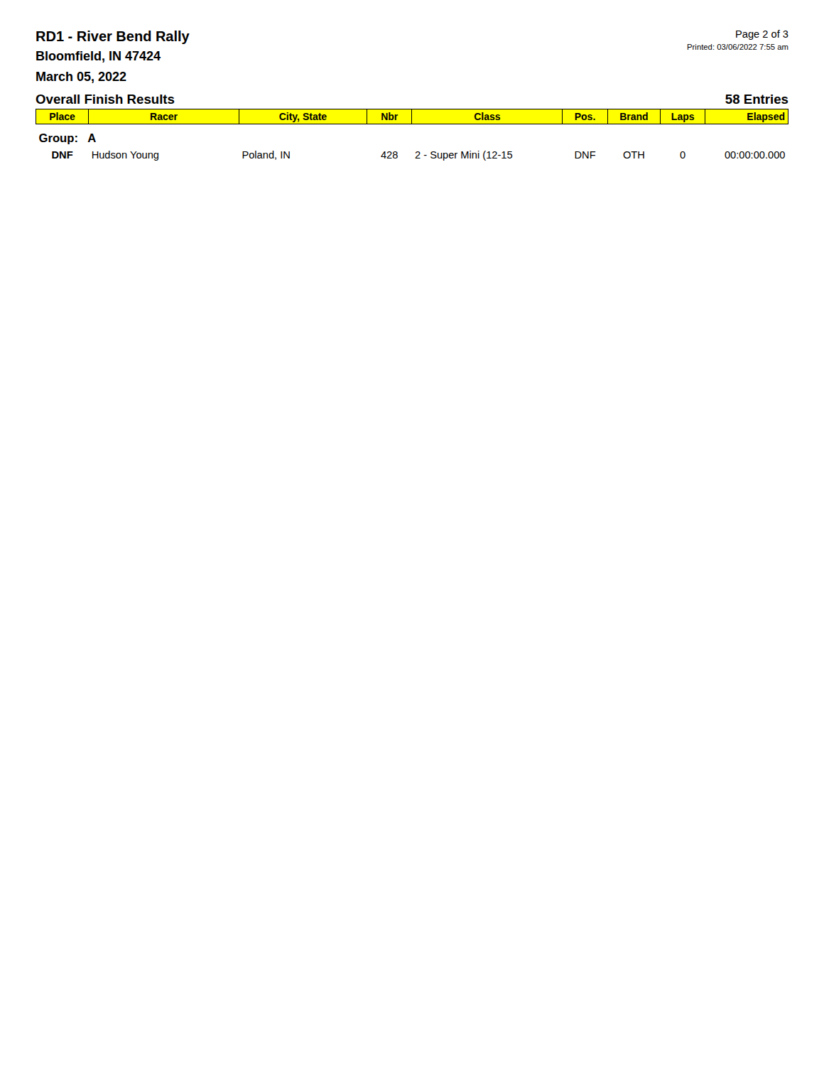Page 2 of 3
Printed: 03/06/2022 7:55 am
RD1 - River Bend Rally
Bloomfield, IN 47424
March 05, 2022
Overall Finish Results 58 Entries
| Place | Racer | City, State | Nbr | Class | Pos. | Brand | Laps | Elapsed |
| --- | --- | --- | --- | --- | --- | --- | --- | --- |
| Group: A |
| DNF | Hudson Young | Poland, IN | 428 | 2 - Super Mini (12-15 | DNF | OTH | 0 | 00:00:00.000 |